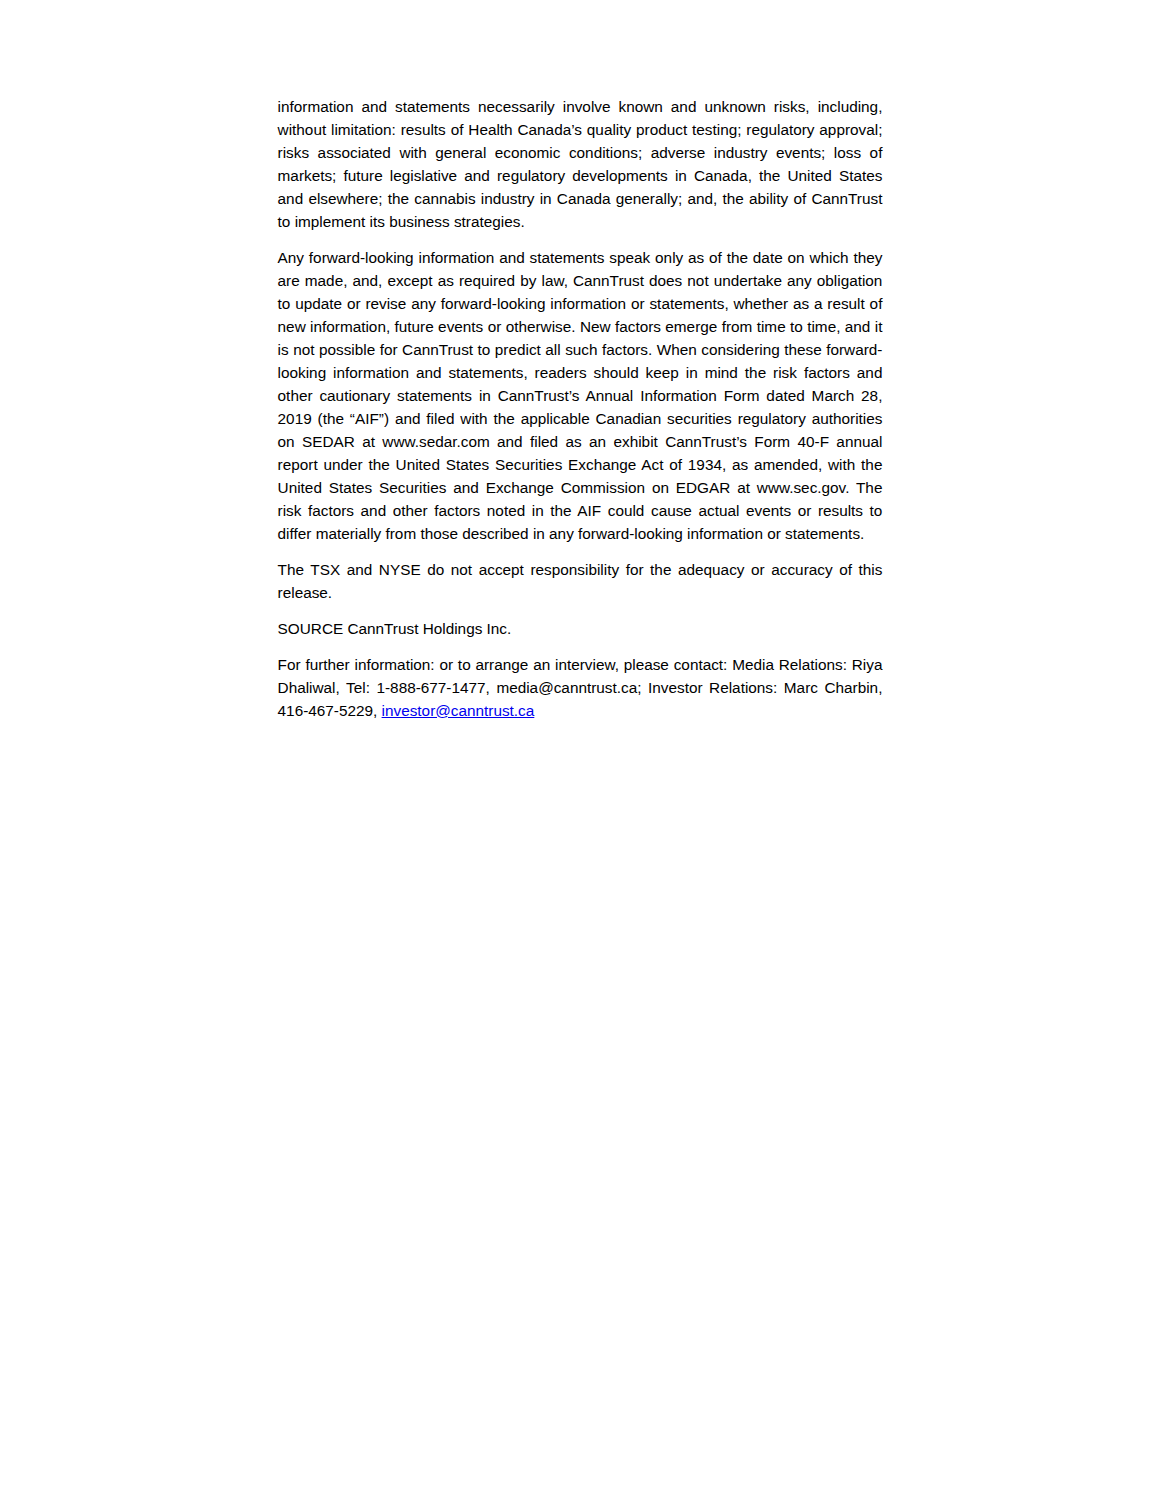information and statements necessarily involve known and unknown risks, including, without limitation: results of Health Canada’s quality product testing; regulatory approval; risks associated with general economic conditions; adverse industry events; loss of markets; future legislative and regulatory developments in Canada, the United States and elsewhere; the cannabis industry in Canada generally; and, the ability of CannTrust to implement its business strategies.
Any forward-looking information and statements speak only as of the date on which they are made, and, except as required by law, CannTrust does not undertake any obligation to update or revise any forward-looking information or statements, whether as a result of new information, future events or otherwise. New factors emerge from time to time, and it is not possible for CannTrust to predict all such factors. When considering these forward-looking information and statements, readers should keep in mind the risk factors and other cautionary statements in CannTrust’s Annual Information Form dated March 28, 2019 (the “AIF”) and filed with the applicable Canadian securities regulatory authorities on SEDAR at www.sedar.com and filed as an exhibit CannTrust’s Form 40-F annual report under the United States Securities Exchange Act of 1934, as amended, with the United States Securities and Exchange Commission on EDGAR at www.sec.gov. The risk factors and other factors noted in the AIF could cause actual events or results to differ materially from those described in any forward-looking information or statements.
The TSX and NYSE do not accept responsibility for the adequacy or accuracy of this release.
SOURCE CannTrust Holdings Inc.
For further information: or to arrange an interview, please contact: Media Relations: Riya Dhaliwal, Tel: 1-888-677-1477, media@canntrust.ca; Investor Relations: Marc Charbin, 416-467-5229, investor@canntrust.ca